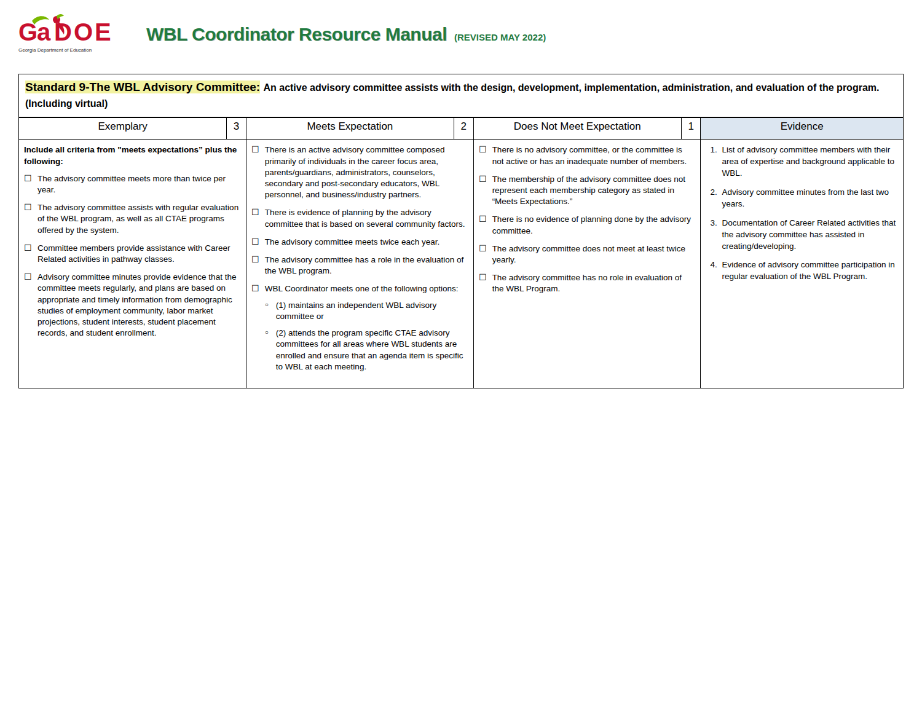G a D O E Georgia Department of Education
WBL Coordinator Resource Manual (Revised May 2022)
Standard 9-The WBL Advisory Committee: An active advisory committee assists with the design, development, implementation, administration, and evaluation of the program. (Including virtual)
| Exemplary | 3 | Meets Expectation | 2 | Does Not Meet Expectation | 1 | Evidence |
| --- | --- | --- | --- | --- | --- | --- |
| Include all criteria from "meets expectations” plus the following: The advisory committee meets more than twice per year. The advisory committee assists with regular evaluation of the WBL program, as well as all CTAE programs offered by the system. Committee members provide assistance with Career Related activities in pathway classes. Advisory committee minutes provide evidence that the committee meets regularly, and plans are based on appropriate and timely information from demographic studies of employment community, labor market projections, student interests, student placement records, and student enrollment. | There is an active advisory committee composed primarily of individuals in the career focus area, parents/guardians, administrators, counselors, secondary and post-secondary educators, WBL personnel, and business/industry partners. There is evidence of planning by the advisory committee that is based on several community factors. The advisory committee meets twice each year. The advisory committee has a role in the evaluation of the WBL program. WBL Coordinator meets one of the following options: (1) maintains an independent WBL advisory committee or (2) attends the program specific CTAE advisory committees for all areas where WBL students are enrolled and ensure that an agenda item is specific to WBL at each meeting. | There is no advisory committee, or the committee is not active or has an inadequate number of members. The membership of the advisory committee does not represent each membership category as stated in “Meets Expectations.” There is no evidence of planning done by the advisory committee. The advisory committee does not meet at least twice yearly. The advisory committee has no role in evaluation of the WBL Program. | List of advisory committee members with their area of expertise and background applicable to WBL. Advisory committee minutes from the last two years. Documentation of Career Related activities that the advisory committee has assisted in creating/developing. Evidence of advisory committee participation in regular evaluation of the WBL Program. |